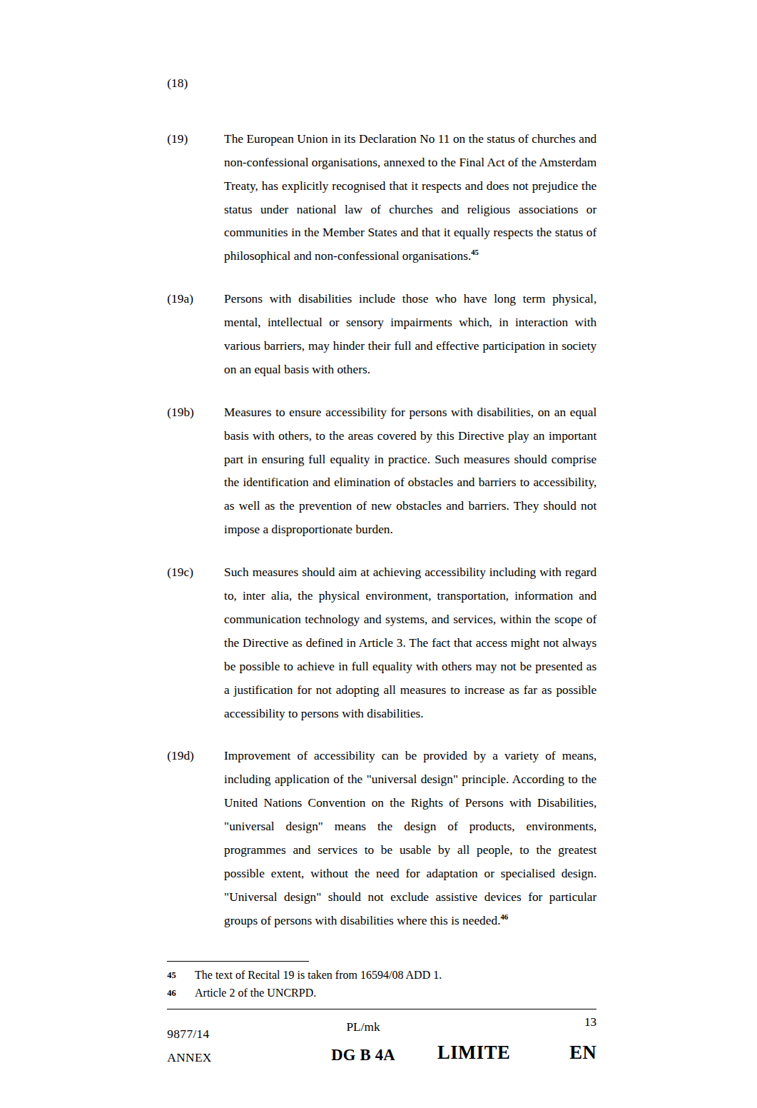(18)
(19)
The European Union in its Declaration No 11 on the status of churches and non-confessional organisations, annexed to the Final Act of the Amsterdam Treaty, has explicitly recognised that it respects and does not prejudice the status under national law of churches and religious associations or communities in the Member States and that it equally respects the status of philosophical and non-confessional organisations.45
(19a)
Persons with disabilities include those who have long term physical, mental, intellectual or sensory impairments which, in interaction with various barriers, may hinder their full and effective participation in society on an equal basis with others.
(19b)
Measures to ensure accessibility for persons with disabilities, on an equal basis with others, to the areas covered by this Directive play an important part in ensuring full equality in practice. Such measures should comprise the identification and elimination of obstacles and barriers to accessibility, as well as the prevention of new obstacles and barriers. They should not impose a disproportionate burden.
(19c)
Such measures should aim at achieving accessibility including with regard to, inter alia, the physical environment, transportation, information and communication technology and systems, and services, within the scope of the Directive as defined in Article 3. The fact that access might not always be possible to achieve in full equality with others may not be presented as a justification for not adopting all measures to increase as far as possible accessibility to persons with disabilities.
(19d)
Improvement of accessibility can be provided by a variety of means, including application of the "universal design" principle. According to the United Nations Convention on the Rights of Persons with Disabilities, "universal design" means the design of products, environments, programmes and services to be usable by all people, to the greatest possible extent, without the need for adaptation or specialised design. "Universal design" should not exclude assistive devices for particular groups of persons with disabilities where this is needed.46
45
The text of Recital 19 is taken from 16594/08 ADD 1.
46
Article 2 of the UNCRPD.
9877/14
ANNEX
PL/mk
DG B 4A
LIMITE
13
EN